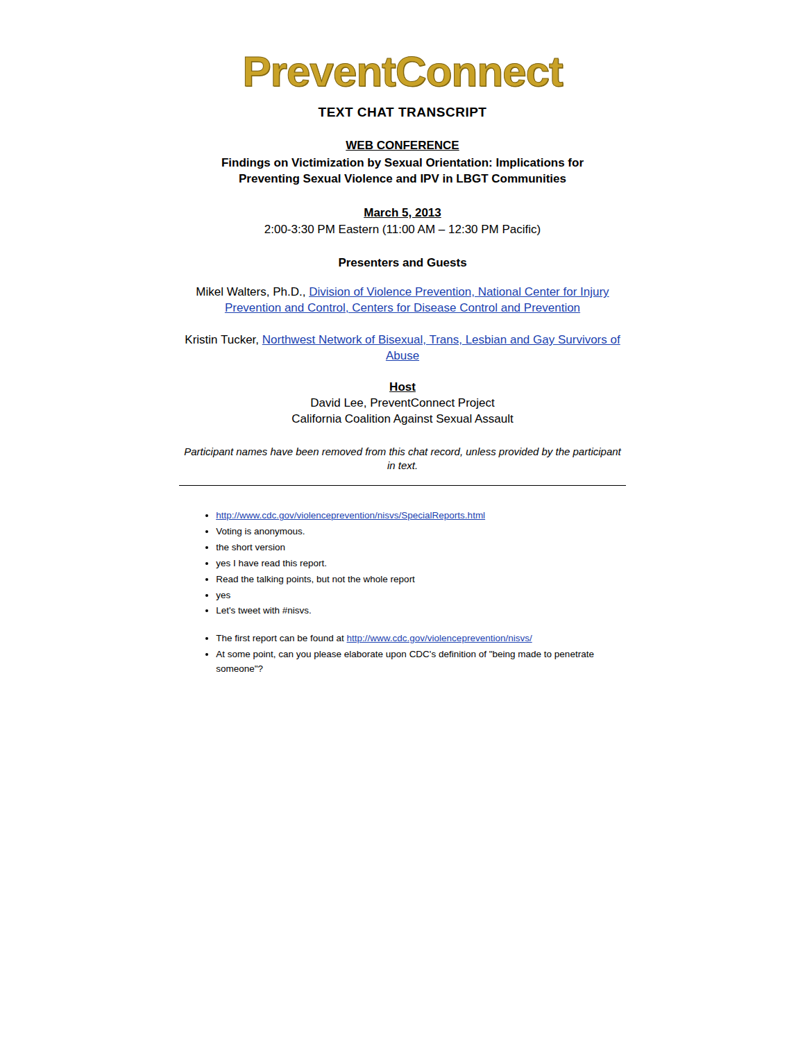PreventConnect
TEXT CHAT TRANSCRIPT
WEB CONFERENCE
Findings on Victimization by Sexual Orientation: Implications for
Preventing Sexual Violence and IPV in LBGT Communities
March 5, 2013
2:00-3:30 PM Eastern (11:00 AM – 12:30 PM Pacific)
Presenters and Guests
Mikel Walters, Ph.D., Division of Violence Prevention, National Center for Injury Prevention and Control, Centers for Disease Control and Prevention
Kristin Tucker, Northwest Network of Bisexual, Trans, Lesbian and Gay Survivors of Abuse
Host
David Lee, PreventConnect Project
California Coalition Against Sexual Assault
Participant names have been removed from this chat record, unless provided by the participant in text.
http://www.cdc.gov/violenceprevention/nisvs/SpecialReports.html
Voting is anonymous.
the short version
yes I have read this report.
Read the talking points, but not the whole report
yes
Let's tweet with #nisvs.
The first report can be found at http://www.cdc.gov/violenceprevention/nisvs/
At some point, can you please elaborate upon CDC's definition of "being made to penetrate someone"?